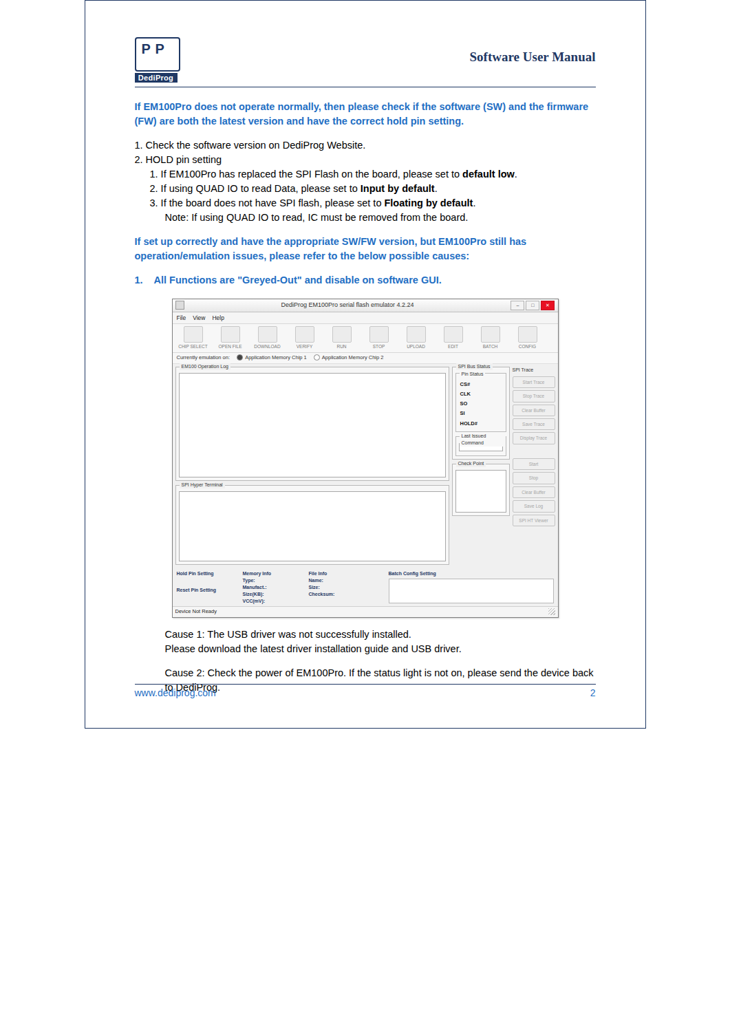PP
DediProg
Software User Manual
If EM100Pro does not operate normally, then please check if the software (SW) and the firmware (FW) are both the latest version and have the correct hold pin setting.
1. Check the software version on DediProg Website.
2. HOLD pin setting
1. If EM100Pro has replaced the SPI Flash on the board, please set to default low.
2. If using QUAD IO to read Data, please set to Input by default.
3. If the board does not have SPI flash, please set to Floating by default.
Note: If using QUAD IO to read, IC must be removed from the board.
If set up correctly and have the appropriate SW/FW version, but EM100Pro still has operation/emulation issues, please refer to the below possible causes:
1. All Functions are "Greyed-Out" and disable on software GUI.
DediProg EM100Pro serial flash emulator 4.2.24
–
□
✕
File View Help
CHIP SELECT
OPEN FILE
DOWNLOAD
VERIFY
RUN
STOP
UPLOAD
EDIT
BATCH
CONFIG
Currently emulation on: Application Memory Chip 1 Application Memory Chip 2
EM100 Operation Log
SPI Hyper Terminal
SPI Bus Status
Pin Status
CS#
CLK
SO
SI
HOLD#
Last Issued Command
Check Point
SPI Trace
Start Trace
Stop Trace
Clear Buffer
Save Trace
Display Trace
Start
Stop
Clear Buffer
Save Log
SPI HT Viewer
Hold Pin Setting
Reset Pin Setting
Memory Info
Type:
Manufact.:
Size(KB):
VCC(mV):
File Info
Name:
Size:
Checksum:
Batch Config Setting
Device Not Ready
Cause 1: The USB driver was not successfully installed.
Please download the latest driver installation guide and USB driver.
Cause 2: Check the power of EM100Pro. If the status light is not on, please send the device back to DediProg.
www.dediprog.com 2